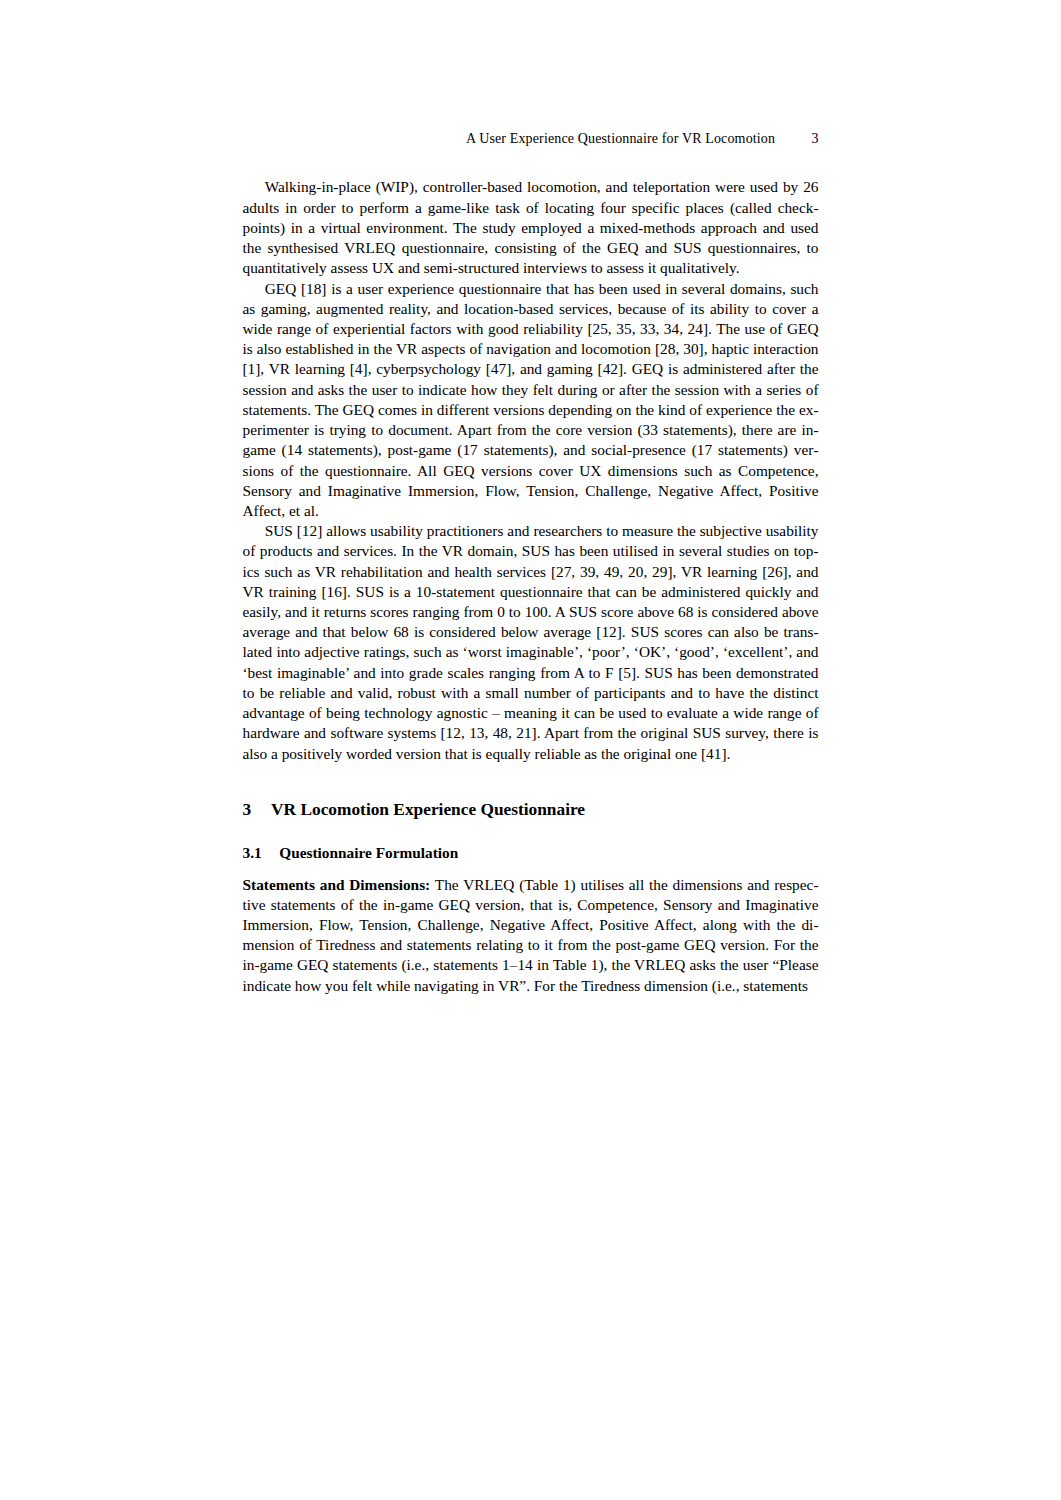A User Experience Questionnaire for VR Locomotion 3
Walking-in-place (WIP), controller-based locomotion, and teleportation were used by 26 adults in order to perform a game-like task of locating four specific places (called checkpoints) in a virtual environment. The study employed a mixed-methods approach and used the synthesised VRLEQ questionnaire, consisting of the GEQ and SUS questionnaires, to quantitatively assess UX and semi-structured interviews to assess it qualitatively.
GEQ [18] is a user experience questionnaire that has been used in several domains, such as gaming, augmented reality, and location-based services, because of its ability to cover a wide range of experiential factors with good reliability [25, 35, 33, 34, 24]. The use of GEQ is also established in the VR aspects of navigation and locomotion [28, 30], haptic interaction [1], VR learning [4], cyberpsychology [47], and gaming [42]. GEQ is administered after the session and asks the user to indicate how they felt during or after the session with a series of statements. The GEQ comes in different versions depending on the kind of experience the experimenter is trying to document. Apart from the core version (33 statements), there are in-game (14 statements), post-game (17 statements), and social-presence (17 statements) versions of the questionnaire. All GEQ versions cover UX dimensions such as Competence, Sensory and Imaginative Immersion, Flow, Tension, Challenge, Negative Affect, Positive Affect, et al.
SUS [12] allows usability practitioners and researchers to measure the subjective usability of products and services. In the VR domain, SUS has been utilised in several studies on topics such as VR rehabilitation and health services [27, 39, 49, 20, 29], VR learning [26], and VR training [16]. SUS is a 10-statement questionnaire that can be administered quickly and easily, and it returns scores ranging from 0 to 100. A SUS score above 68 is considered above average and that below 68 is considered below average [12]. SUS scores can also be translated into adjective ratings, such as ‘worst imaginable’, ‘poor’, ‘OK’, ‘good’, ‘excellent’, and ‘best imaginable’ and into grade scales ranging from A to F [5]. SUS has been demonstrated to be reliable and valid, robust with a small number of participants and to have the distinct advantage of being technology agnostic – meaning it can be used to evaluate a wide range of hardware and software systems [12, 13, 48, 21]. Apart from the original SUS survey, there is also a positively worded version that is equally reliable as the original one [41].
3 VR Locomotion Experience Questionnaire
3.1 Questionnaire Formulation
Statements and Dimensions: The VRLEQ (Table 1) utilises all the dimensions and respective statements of the in-game GEQ version, that is, Competence, Sensory and Imaginative Immersion, Flow, Tension, Challenge, Negative Affect, Positive Affect, along with the dimension of Tiredness and statements relating to it from the post-game GEQ version. For the in-game GEQ statements (i.e., statements 1–14 in Table 1), the VRLEQ asks the user “Please indicate how you felt while navigating in VR”. For the Tiredness dimension (i.e., statements